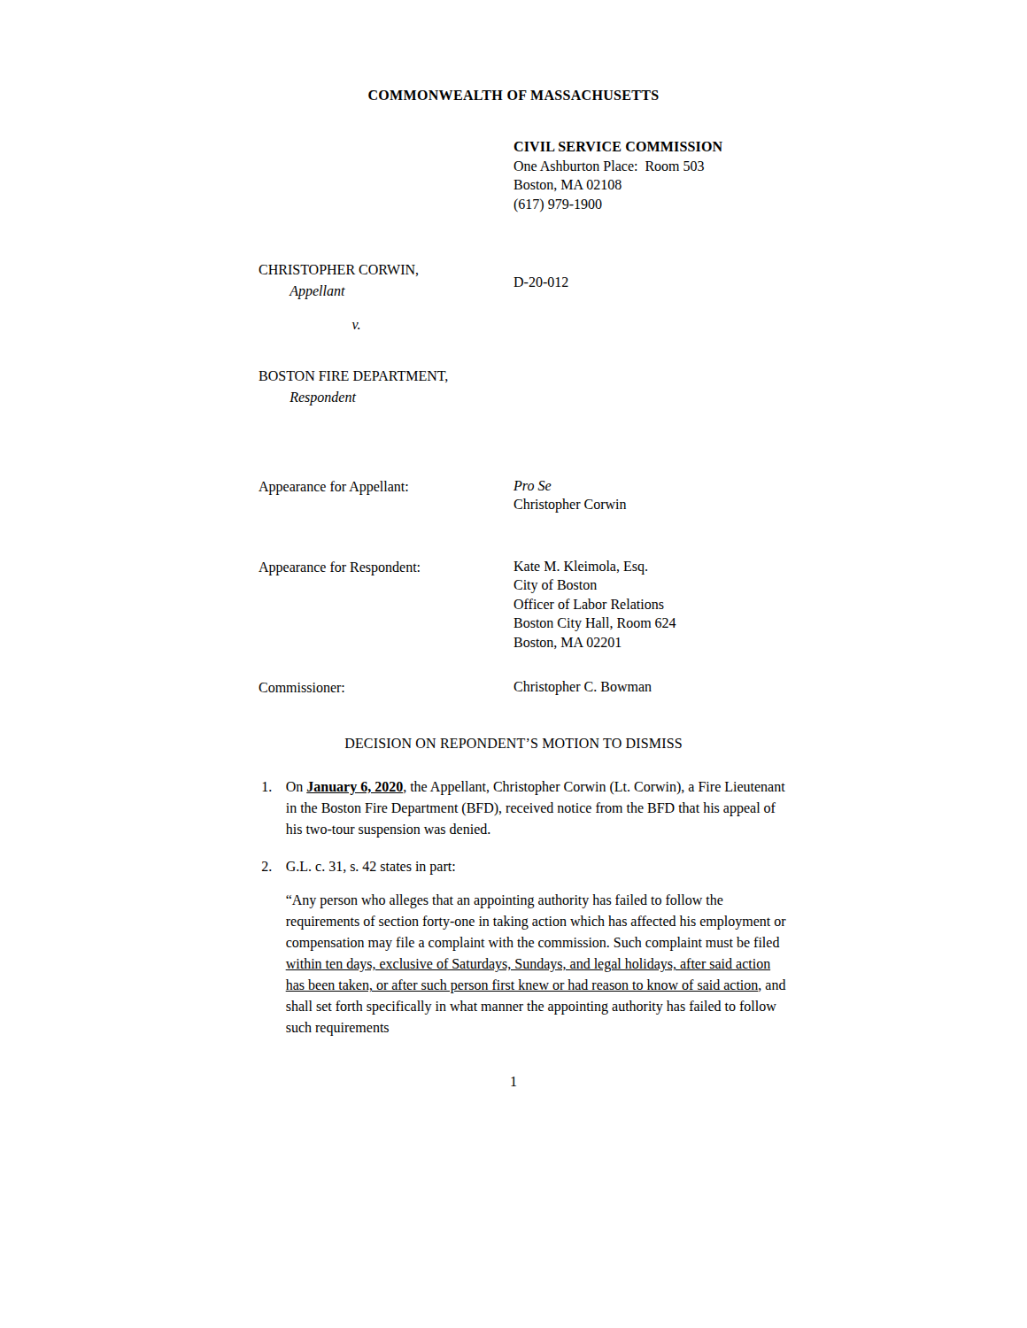COMMONWEALTH OF MASSACHUSETTS
CIVIL SERVICE COMMISSION
One Ashburton Place: Room 503
Boston, MA 02108
(617) 979-1900
CHRISTOPHER CORWIN,
Appellant
v.
D-20-012
BOSTON FIRE DEPARTMENT,
Respondent
Appearance for Appellant:
Pro Se
Christopher Corwin
Appearance for Respondent:
Kate M. Kleimola, Esq.
City of Boston
Officer of Labor Relations
Boston City Hall, Room 624
Boston, MA 02201
Commissioner:
Christopher C. Bowman
DECISION ON REPONDENT’S MOTION TO DISMISS
On January 6, 2020, the Appellant, Christopher Corwin (Lt. Corwin), a Fire Lieutenant in the Boston Fire Department (BFD), received notice from the BFD that his appeal of his two-tour suspension was denied.
G.L. c. 31, s. 42 states in part:
“Any person who alleges that an appointing authority has failed to follow the requirements of section forty-one in taking action which has affected his employment or compensation may file a complaint with the commission. Such complaint must be filed within ten days, exclusive of Saturdays, Sundays, and legal holidays, after said action has been taken, or after such person first knew or had reason to know of said action, and shall set forth specifically in what manner the appointing authority has failed to follow such requirements
1